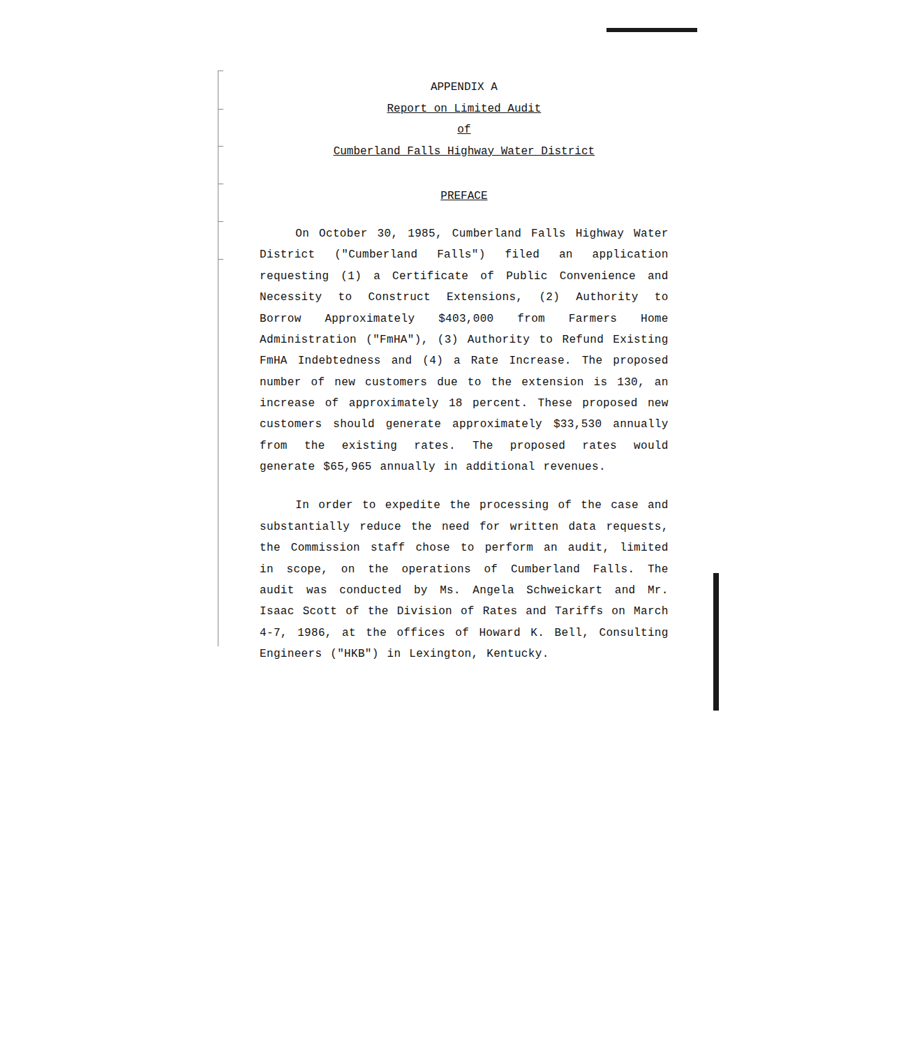APPENDIX A
Report on Limited Audit
of
Cumberland Falls Highway Water District
PREFACE
On October 30, 1985, Cumberland Falls Highway Water District ("Cumberland Falls") filed an application requesting (1) a Certificate of Public Convenience and Necessity to Construct Extensions, (2) Authority to Borrow Approximately $403,000 from Farmers Home Administration ("FmHA"), (3) Authority to Refund Existing FmHA Indebtedness and (4) a Rate Increase. The proposed number of new customers due to the extension is 130, an increase of approximately 18 percent. These proposed new customers should generate approximately $33,530 annually from the existing rates. The proposed rates would generate $65,965 annually in additional revenues.
In order to expedite the processing of the case and substantially reduce the need for written data requests, the Commission staff chose to perform an audit, limited in scope, on the operations of Cumberland Falls. The audit was conducted by Ms. Angela Schweickart and Mr. Isaac Scott of the Division of Rates and Tariffs on March 4-7, 1986, at the offices of Howard K. Bell, Consulting Engineers ("HKB") in Lexington, Kentucky.